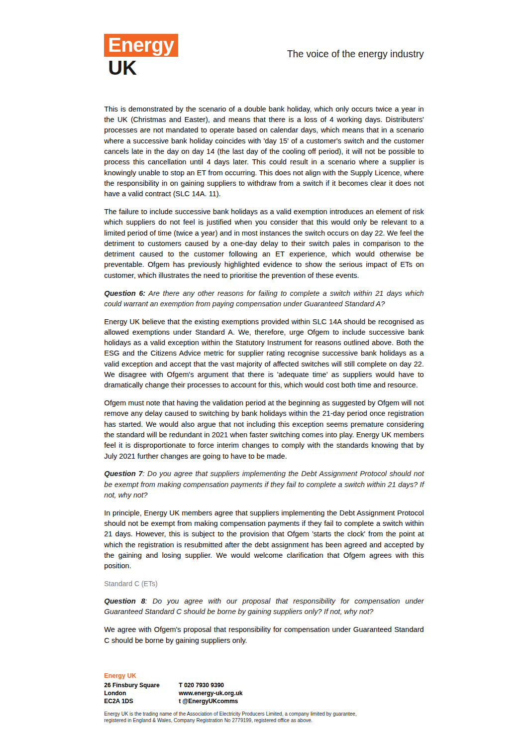Energy UK
The voice of the energy industry
This is demonstrated by the scenario of a double bank holiday, which only occurs twice a year in the UK (Christmas and Easter), and means that there is a loss of 4 working days. Distributers' processes are not mandated to operate based on calendar days, which means that in a scenario where a successive bank holiday coincides with 'day 15' of a customer's switch and the customer cancels late in the day on day 14 (the last day of the cooling off period), it will not be possible to process this cancellation until 4 days later. This could result in a scenario where a supplier is knowingly unable to stop an ET from occurring. This does not align with the Supply Licence, where the responsibility in on gaining suppliers to withdraw from a switch if it becomes clear it does not have a valid contract (SLC 14A. 11).
The failure to include successive bank holidays as a valid exemption introduces an element of risk which suppliers do not feel is justified when you consider that this would only be relevant to a limited period of time (twice a year) and in most instances the switch occurs on day 22. We feel the detriment to customers caused by a one-day delay to their switch pales in comparison to the detriment caused to the customer following an ET experience, which would otherwise be preventable. Ofgem has previously highlighted evidence to show the serious impact of ETs on customer, which illustrates the need to prioritise the prevention of these events.
Question 6: Are there any other reasons for failing to complete a switch within 21 days which could warrant an exemption from paying compensation under Guaranteed Standard A?
Energy UK believe that the existing exemptions provided within SLC 14A should be recognised as allowed exemptions under Standard A. We, therefore, urge Ofgem to include successive bank holidays as a valid exception within the Statutory Instrument for reasons outlined above. Both the ESG and the Citizens Advice metric for supplier rating recognise successive bank holidays as a valid exception and accept that the vast majority of affected switches will still complete on day 22. We disagree with Ofgem's argument that there is 'adequate time' as suppliers would have to dramatically change their processes to account for this, which would cost both time and resource.
Ofgem must note that having the validation period at the beginning as suggested by Ofgem will not remove any delay caused to switching by bank holidays within the 21-day period once registration has started. We would also argue that not including this exception seems premature considering the standard will be redundant in 2021 when faster switching comes into play. Energy UK members feel it is disproportionate to force interim changes to comply with the standards knowing that by July 2021 further changes are going to have to be made.
Question 7: Do you agree that suppliers implementing the Debt Assignment Protocol should not be exempt from making compensation payments if they fail to complete a switch within 21 days? If not, why not?
In principle, Energy UK members agree that suppliers implementing the Debt Assignment Protocol should not be exempt from making compensation payments if they fail to complete a switch within 21 days. However, this is subject to the provision that Ofgem 'starts the clock' from the point at which the registration is resubmitted after the debt assignment has been agreed and accepted by the gaining and losing supplier. We would welcome clarification that Ofgem agrees with this position.
Standard C (ETs)
Question 8: Do you agree with our proposal that responsibility for compensation under Guaranteed Standard C should be borne by gaining suppliers only? If not, why not?
We agree with Ofgem's proposal that responsibility for compensation under Guaranteed Standard C should be borne by gaining suppliers only.
Energy UK
26 Finsbury Square
London
EC2A 1DS
T 020 7930 9390
www.energy-uk.org.uk
t @EnergyUKcomms
Energy UK is the trading name of the Association of Electricity Producers Limited, a company limited by guarantee,
registered in England & Wales, Company Registration No 2779199, registered office as above.